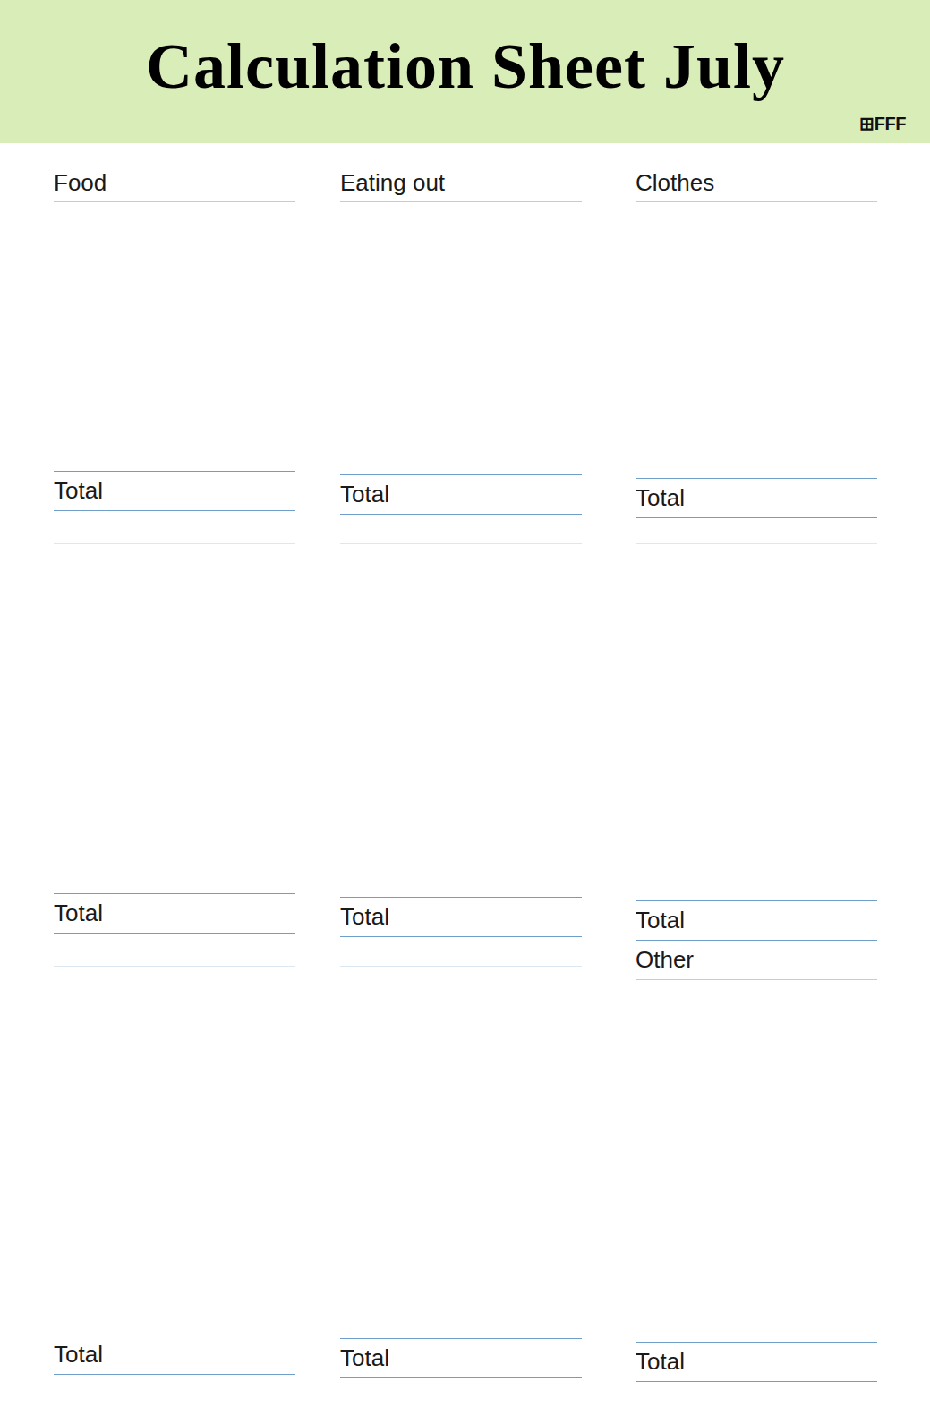Calculation Sheet July
⊞FFF
Food
Total
Eating out
Total
Clothes
Total
Total
Total
Total
Other
Total
Total
Total